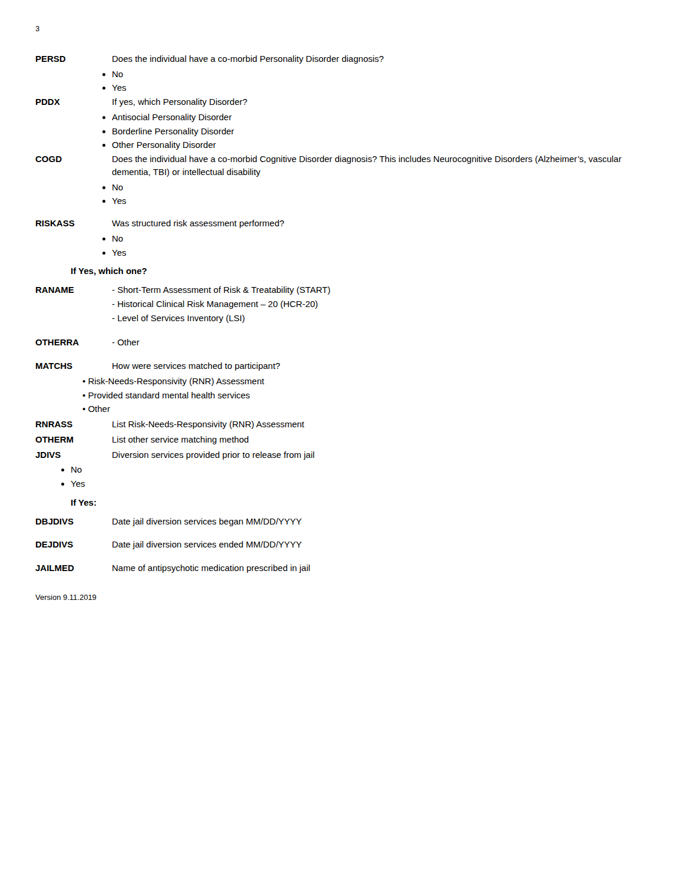3
PERSD
Does the individual have a co-morbid Personality Disorder diagnosis?
No
Yes
PDDX
If yes, which Personality Disorder?
Antisocial Personality Disorder
Borderline Personality Disorder
Other Personality Disorder
COGD
Does the individual have a co-morbid Cognitive Disorder diagnosis? This includes Neurocognitive Disorders (Alzheimer’s, vascular dementia, TBI) or intellectual disability
No
Yes
RISKASS
Was structured risk assessment performed?
No
Yes
If Yes, which one?
RANAME
- Short-Term Assessment of Risk & Treatability (START)
- Historical Clinical Risk Management – 20 (HCR-20)
- Level of Services Inventory (LSI)
OTHERRA
- Other
MATCHS
How were services matched to participant?
Risk-Needs-Responsivity (RNR) Assessment
Provided standard mental health services
Other
RNRASS
List Risk-Needs-Responsivity (RNR) Assessment
OTHERM
List other service matching method
JDIVS
Diversion services provided prior to release from jail
No
Yes
If Yes:
DBJDIVS
Date jail diversion services began MM/DD/YYYY
DEJDIVS
Date jail diversion services ended MM/DD/YYYY
JAILMED
Name of antipsychotic medication prescribed in jail
Version 9.11.2019